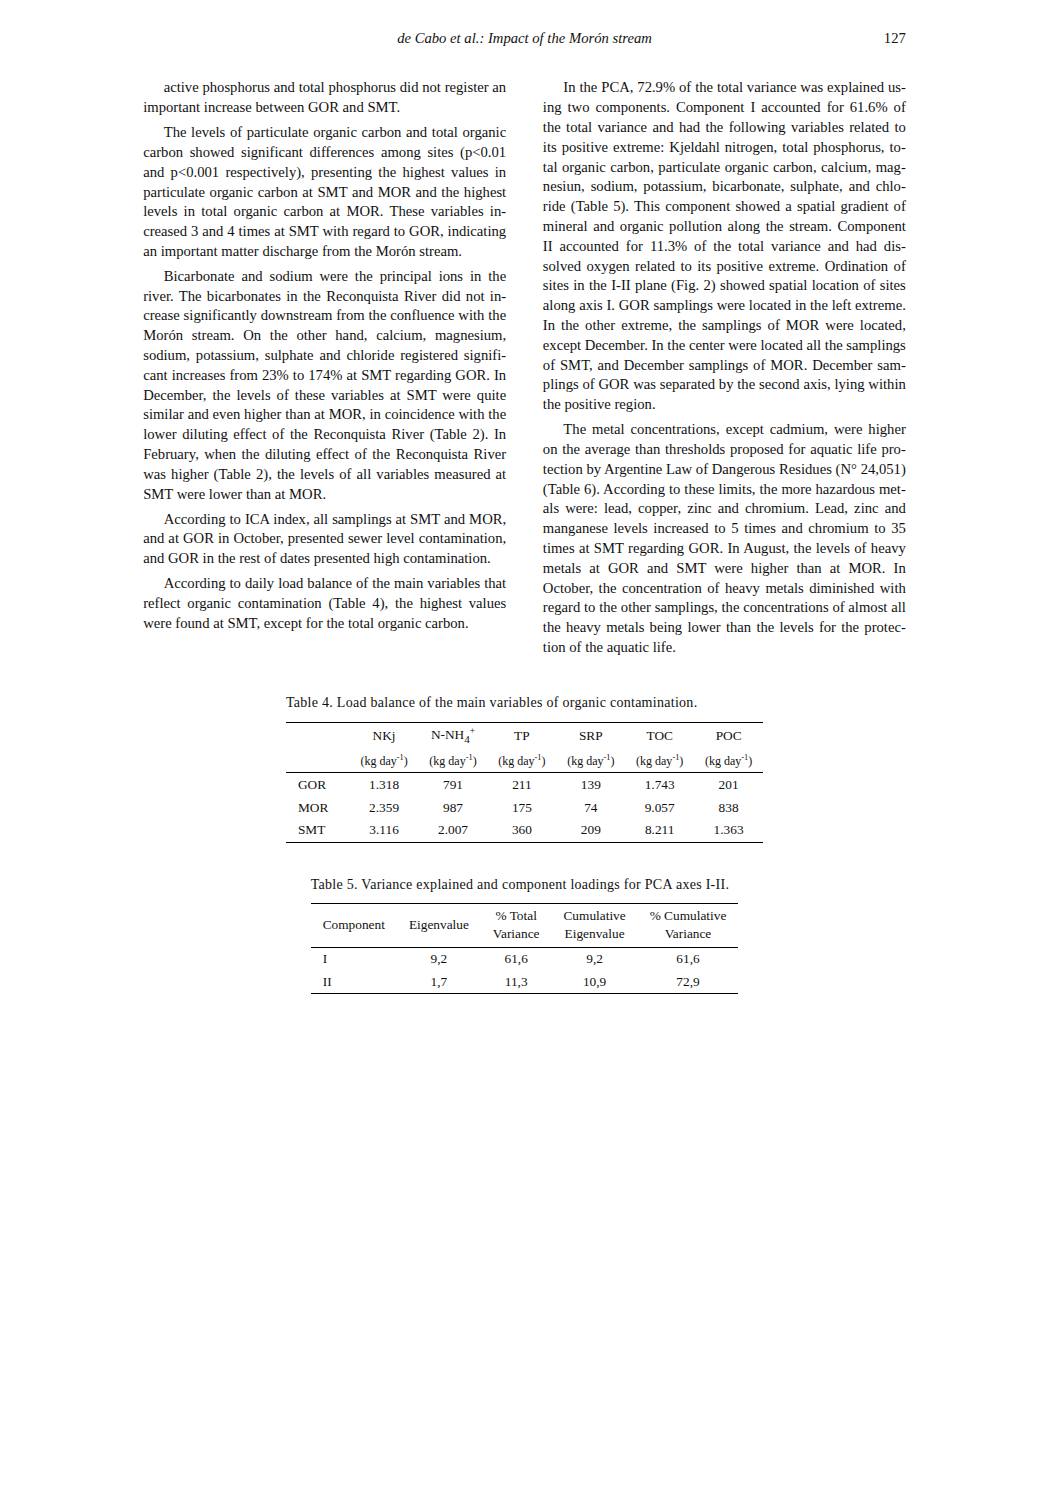127 de Cabo et al.: Impact of the Morón stream
active phosphorus and total phosphorus did not register an important increase between GOR and SMT.
The levels of particulate organic carbon and total organic carbon showed significant differences among sites (p<0.01 and p<0.001 respectively), presenting the highest values in particulate organic carbon at SMT and MOR and the highest levels in total organic carbon at MOR. These variables increased 3 and 4 times at SMT with regard to GOR, indicating an important matter discharge from the Morón stream.
Bicarbonate and sodium were the principal ions in the river. The bicarbonates in the Reconquista River did not increase significantly downstream from the confluence with the Morón stream. On the other hand, calcium, magnesium, sodium, potassium, sulphate and chloride registered significant increases from 23% to 174% at SMT regarding GOR. In December, the levels of these variables at SMT were quite similar and even higher than at MOR, in coincidence with the lower diluting effect of the Reconquista River (Table 2). In February, when the diluting effect of the Reconquista River was higher (Table 2), the levels of all variables measured at SMT were lower than at MOR.
According to ICA index, all samplings at SMT and MOR, and at GOR in October, presented sewer level contamination, and GOR in the rest of dates presented high contamination.
According to daily load balance of the main variables that reflect organic contamination (Table 4), the highest values were found at SMT, except for the total organic carbon.
In the PCA, 72.9% of the total variance was explained using two components. Component I accounted for 61.6% of the total variance and had the following variables related to its positive extreme: Kjeldahl nitrogen, total phosphorus, total organic carbon, particulate organic carbon, calcium, magnesiun, sodium, potassium, bicarbonate, sulphate, and chloride (Table 5). This component showed a spatial gradient of mineral and organic pollution along the stream. Component II accounted for 11.3% of the total variance and had dissolved oxygen related to its positive extreme. Ordination of sites in the I-II plane (Fig. 2) showed spatial location of sites along axis I. GOR samplings were located in the left extreme. In the other extreme, the samplings of MOR were located, except December. In the center were located all the samplings of SMT, and December samplings of MOR. December samplings of GOR was separated by the second axis, lying within the positive region.
The metal concentrations, except cadmium, were higher on the average than thresholds proposed for aquatic life protection by Argentine Law of Dangerous Residues (N° 24,051) (Table 6). According to these limits, the more hazardous metals were: lead, copper, zinc and chromium. Lead, zinc and manganese levels increased to 5 times and chromium to 35 times at SMT regarding GOR. In August, the levels of heavy metals at GOR and SMT were higher than at MOR. In October, the concentration of heavy metals diminished with regard to the other samplings, the concentrations of almost all the heavy metals being lower than the levels for the protection of the aquatic life.
Table 4. Load balance of the main variables of organic contamination.
| | NKj | N-NH 4 + | TP | SRP | TOC | POC |
| --- | --- | --- | --- | --- | --- | --- |
| | (kg day -1 ) | (kg day -1 ) | (kg day -1 ) | (kg day -1 ) | (kg day -1 ) | (kg day -1 ) |
| GOR | 1.318 | 791 | 211 | 139 | 1.743 | 201 |
| MOR | 2.359 | 987 | 175 | 74 | 9.057 | 838 |
| SMT | 3.116 | 2.007 | 360 | 209 | 8.211 | 1.363 |
Table 5. Variance explained and component loadings for PCA axes I-II.
| Component | Eigenvalue | % Total Variance | Cumulative Eigenvalue | % Cumulative Variance |
| --- | --- | --- | --- | --- |
| I | 9,2 | 61,6 | 9,2 | 61,6 |
| II | 1,7 | 11,3 | 10,9 | 72,9 |